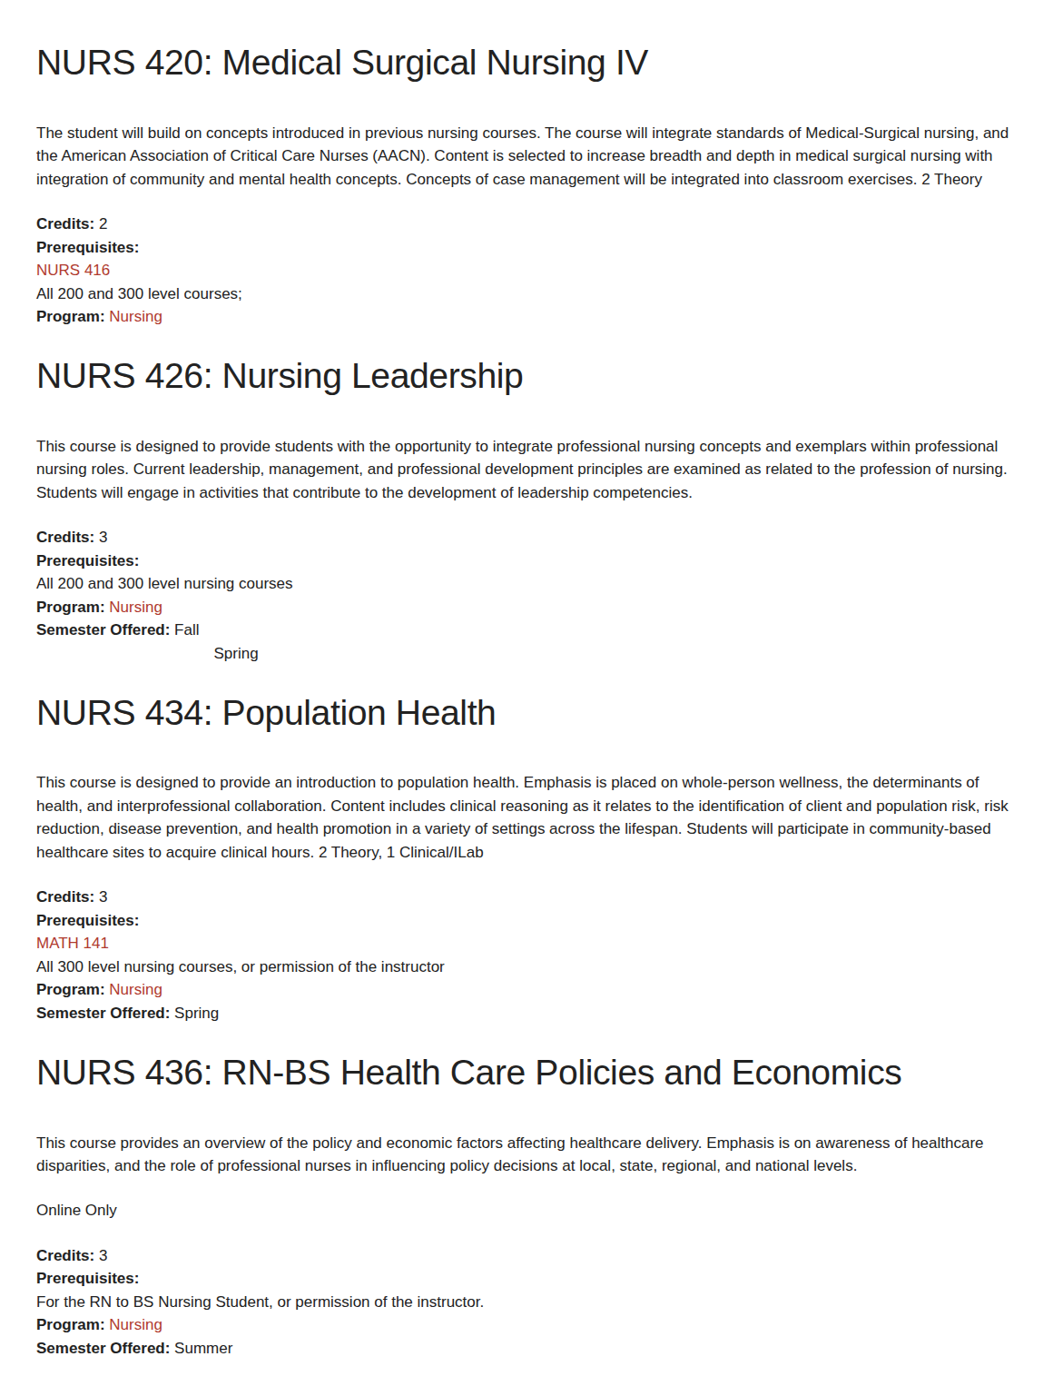NURS 420: Medical Surgical Nursing IV
The student will build on concepts introduced in previous nursing courses. The course will integrate standards of Medical-Surgical nursing, and the American Association of Critical Care Nurses (AACN). Content is selected to increase breadth and depth in medical surgical nursing with integration of community and mental health concepts. Concepts of case management will be integrated into classroom exercises. 2 Theory
Credits: 2
Prerequisites:
NURS 416
All 200 and 300 level courses;
Program: Nursing
NURS 426: Nursing Leadership
This course is designed to provide students with the opportunity to integrate professional nursing concepts and exemplars within professional nursing roles. Current leadership, management, and professional development principles are examined as related to the profession of nursing. Students will engage in activities that contribute to the development of leadership competencies.
Credits: 3
Prerequisites:
All 200 and 300 level nursing courses
Program: Nursing
Semester Offered: Fall
Spring
NURS 434: Population Health
This course is designed to provide an introduction to population health. Emphasis is placed on whole-person wellness, the determinants of health, and interprofessional collaboration. Content includes clinical reasoning as it relates to the identification of client and population risk, risk reduction, disease prevention, and health promotion in a variety of settings across the lifespan. Students will participate in community-based healthcare sites to acquire clinical hours. 2 Theory, 1 Clinical/ILab
Credits: 3
Prerequisites:
MATH 141
All 300 level nursing courses, or permission of the instructor
Program: Nursing
Semester Offered: Spring
NURS 436: RN-BS Health Care Policies and Economics
This course provides an overview of the policy and economic factors affecting healthcare delivery. Emphasis is on awareness of healthcare disparities, and the role of professional nurses in influencing policy decisions at local, state, regional, and national levels.
Online Only
Credits: 3
Prerequisites:
For the RN to BS Nursing Student, or permission of the instructor.
Program: Nursing
Semester Offered: Summer